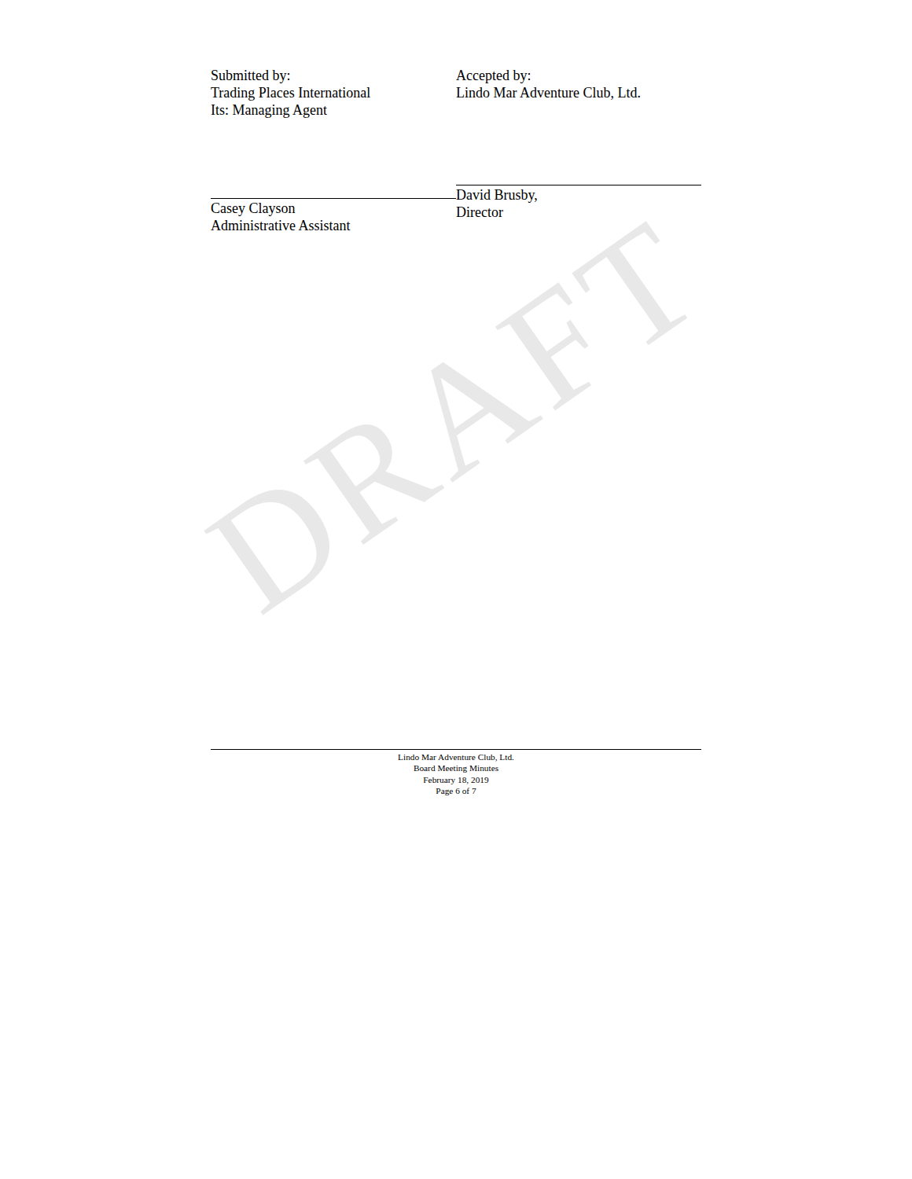DRAFT
| Submitted by: Trading Places International Its: Managing Agent Casey Clayson Administrative Assistant | Accepted by: Lindo Mar Adventure Club, Ltd. David Brusby, Director |
Lindo Mar Adventure Club, Ltd.
Board Meeting Minutes
February 18, 2019
Page 6 of 7